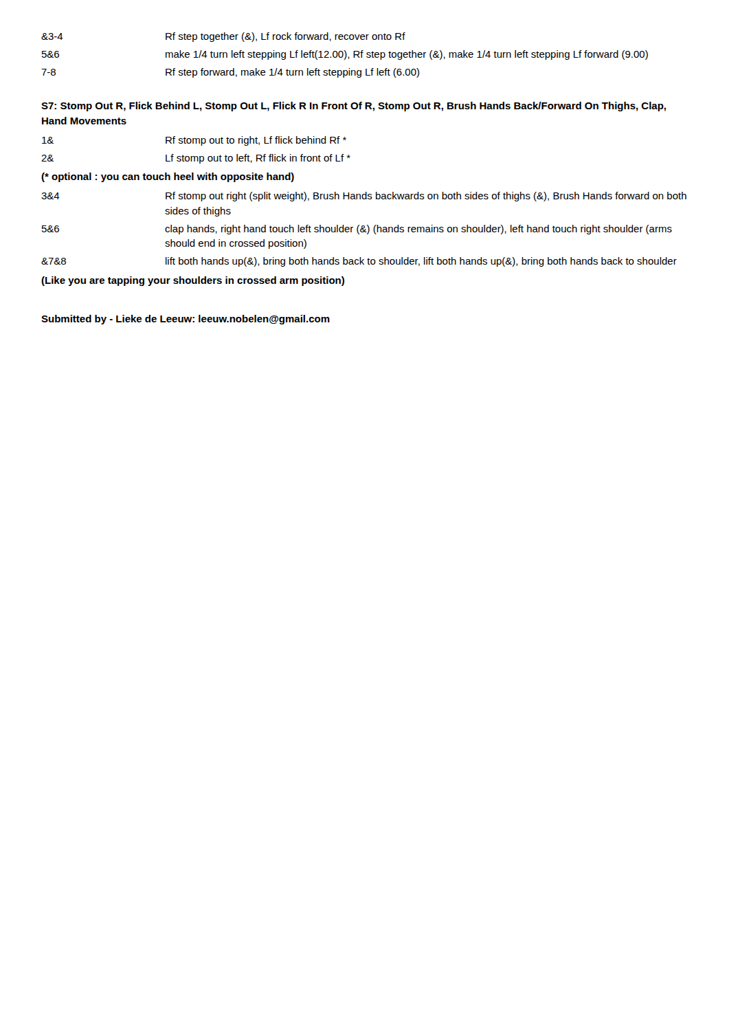| &3-4 | Rf step together (&), Lf rock forward, recover onto Rf |
| 5&6 | make 1/4 turn left stepping Lf left(12.00), Rf step together (&), make 1/4 turn left stepping Lf forward (9.00) |
| 7-8 | Rf step forward, make 1/4 turn left stepping Lf left (6.00) |
S7: Stomp Out R, Flick Behind L, Stomp Out L, Flick R In Front Of R, Stomp Out R, Brush Hands Back/Forward On Thighs, Clap, Hand Movements
| 1& | Rf stomp out to right, Lf flick behind Rf * |
| 2& | Lf stomp out to left, Rf flick in front of Lf * |
(* optional : you can touch heel with opposite hand)
| 3&4 | Rf stomp out right (split weight), Brush Hands backwards on both sides of thighs (&), Brush Hands forward on both sides of thighs |
| 5&6 | clap hands, right hand touch left shoulder (&) (hands remains on shoulder), left hand touch right shoulder (arms should end in crossed position) |
| &7&8 | lift both hands up(&), bring both hands back to shoulder, lift both hands up(&), bring both hands back to shoulder |
(Like you are tapping your shoulders in crossed arm position)
Submitted by - Lieke de Leeuw: leeuw.nobelen@gmail.com